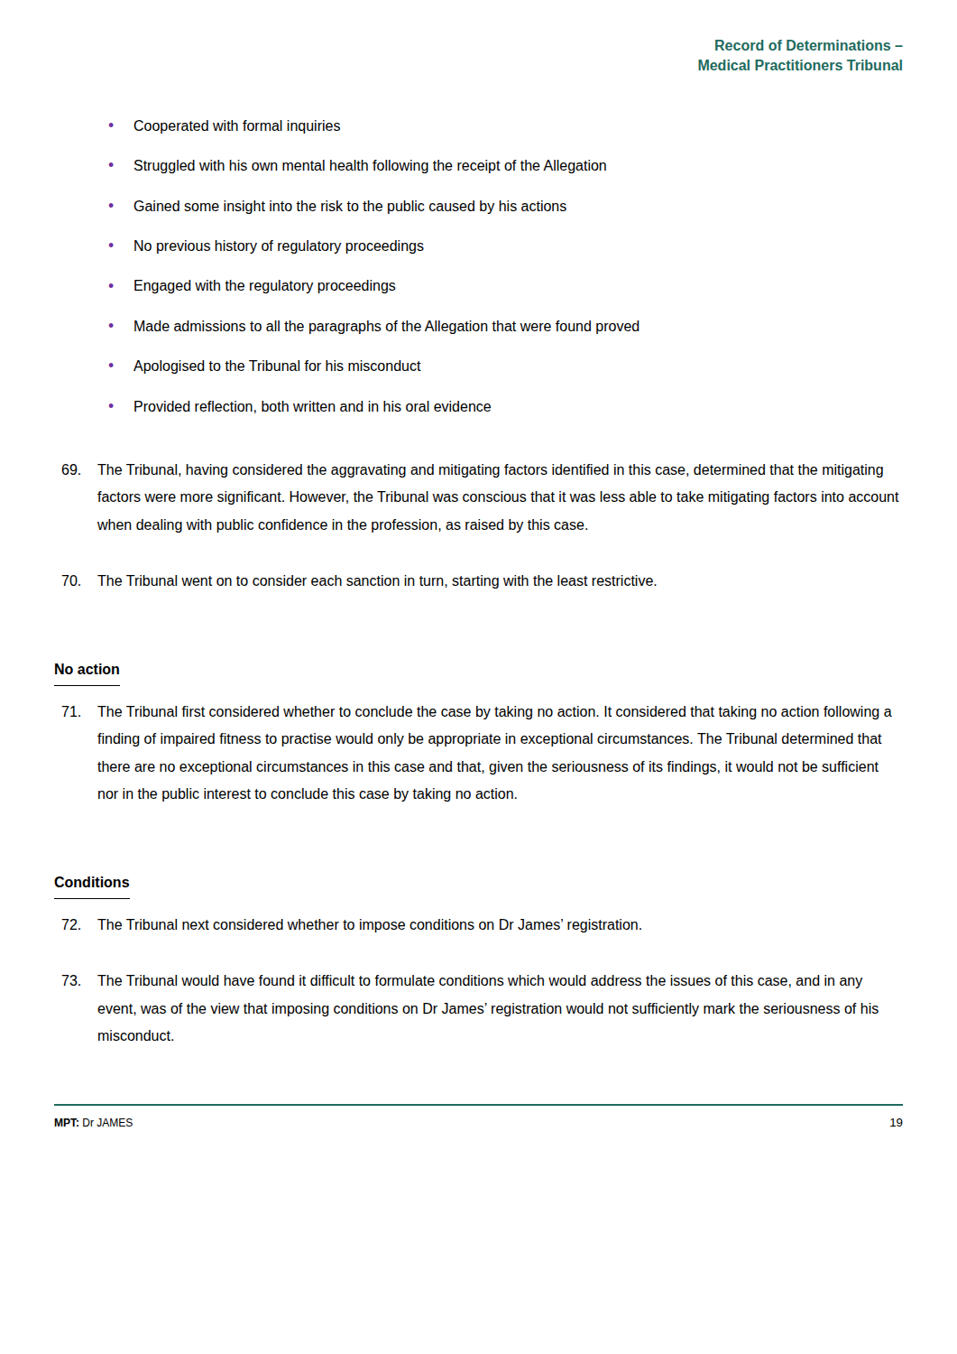Record of Determinations –
Medical Practitioners Tribunal
Cooperated with formal inquiries
Struggled with his own mental health following the receipt of the Allegation
Gained some insight into the risk to the public caused by his actions
No previous history of regulatory proceedings
Engaged with the regulatory proceedings
Made admissions to all the paragraphs of the Allegation that were found proved
Apologised to the Tribunal for his misconduct
Provided reflection, both written and in his oral evidence
The Tribunal, having considered the aggravating and mitigating factors identified in this case, determined that the mitigating factors were more significant. However, the Tribunal was conscious that it was less able to take mitigating factors into account when dealing with public confidence in the profession, as raised by this case.
The Tribunal went on to consider each sanction in turn, starting with the least restrictive.
No action
The Tribunal first considered whether to conclude the case by taking no action. It considered that taking no action following a finding of impaired fitness to practise would only be appropriate in exceptional circumstances. The Tribunal determined that there are no exceptional circumstances in this case and that, given the seriousness of its findings, it would not be sufficient nor in the public interest to conclude this case by taking no action.
Conditions
The Tribunal next considered whether to impose conditions on Dr James’ registration.
The Tribunal would have found it difficult to formulate conditions which would address the issues of this case, and in any event, was of the view that imposing conditions on Dr James’ registration would not sufficiently mark the seriousness of his misconduct.
MPT: Dr JAMES
19